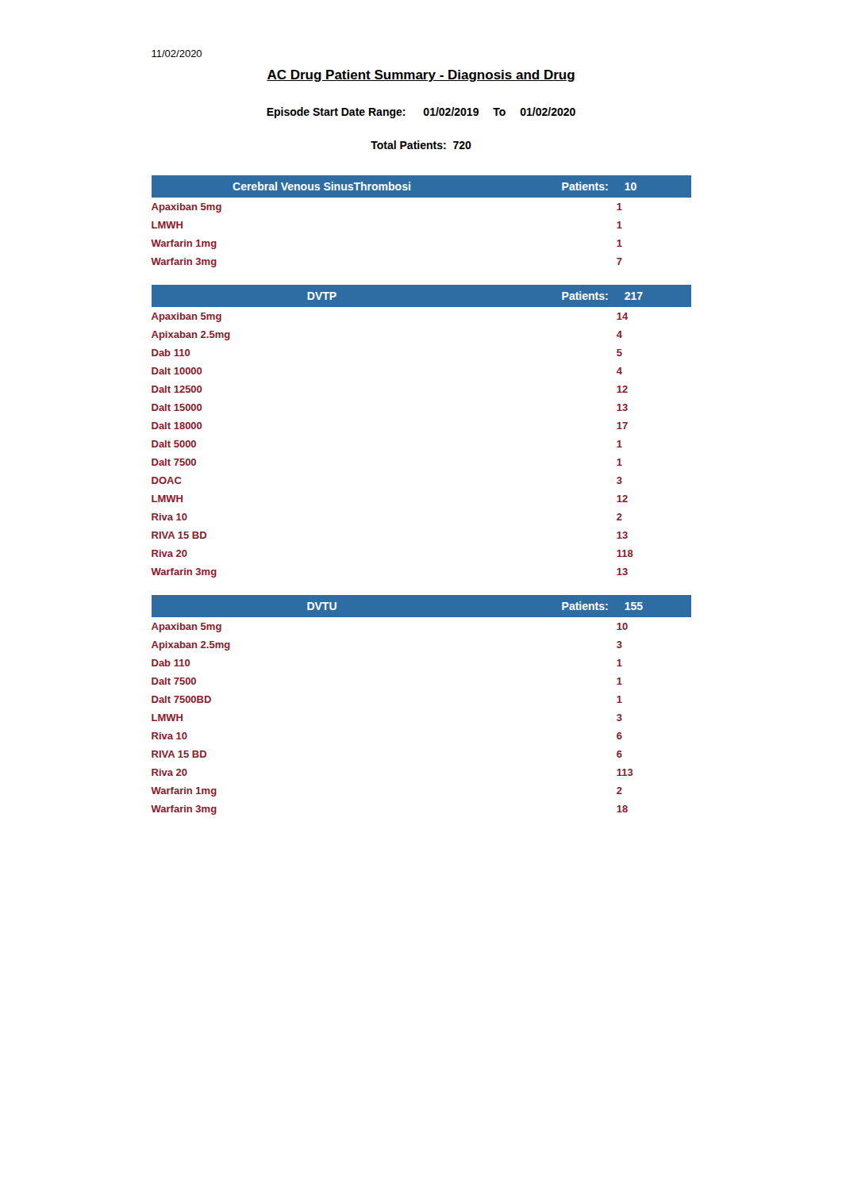11/02/2020
AC Drug Patient Summary - Diagnosis and Drug
Episode Start Date Range: 01/02/2019 To 01/02/2020
Total Patients: 720
| Cerebral Venous SinusThrombosi | Patients: | 10 |
| Apaxiban 5mg | | 1 |
| LMWH | | 1 |
| Warfarin 1mg | | 1 |
| Warfarin 3mg | | 7 |
| DVTP | Patients: | 217 |
| Apaxiban 5mg | | 14 |
| Apixaban 2.5mg | | 4 |
| Dab 110 | | 5 |
| Dalt 10000 | | 4 |
| Dalt 12500 | | 12 |
| Dalt 15000 | | 13 |
| Dalt 18000 | | 17 |
| Dalt 5000 | | 1 |
| Dalt 7500 | | 1 |
| DOAC | | 3 |
| LMWH | | 12 |
| Riva 10 | | 2 |
| RIVA 15 BD | | 13 |
| Riva 20 | | 118 |
| Warfarin 3mg | | 13 |
| DVTU | Patients: | 155 |
| Apaxiban 5mg | | 10 |
| Apixaban 2.5mg | | 3 |
| Dab 110 | | 1 |
| Dalt 7500 | | 1 |
| Dalt 7500BD | | 1 |
| LMWH | | 3 |
| Riva 10 | | 6 |
| RIVA 15 BD | | 6 |
| Riva 20 | | 113 |
| Warfarin 1mg | | 2 |
| Warfarin 3mg | | 18 |